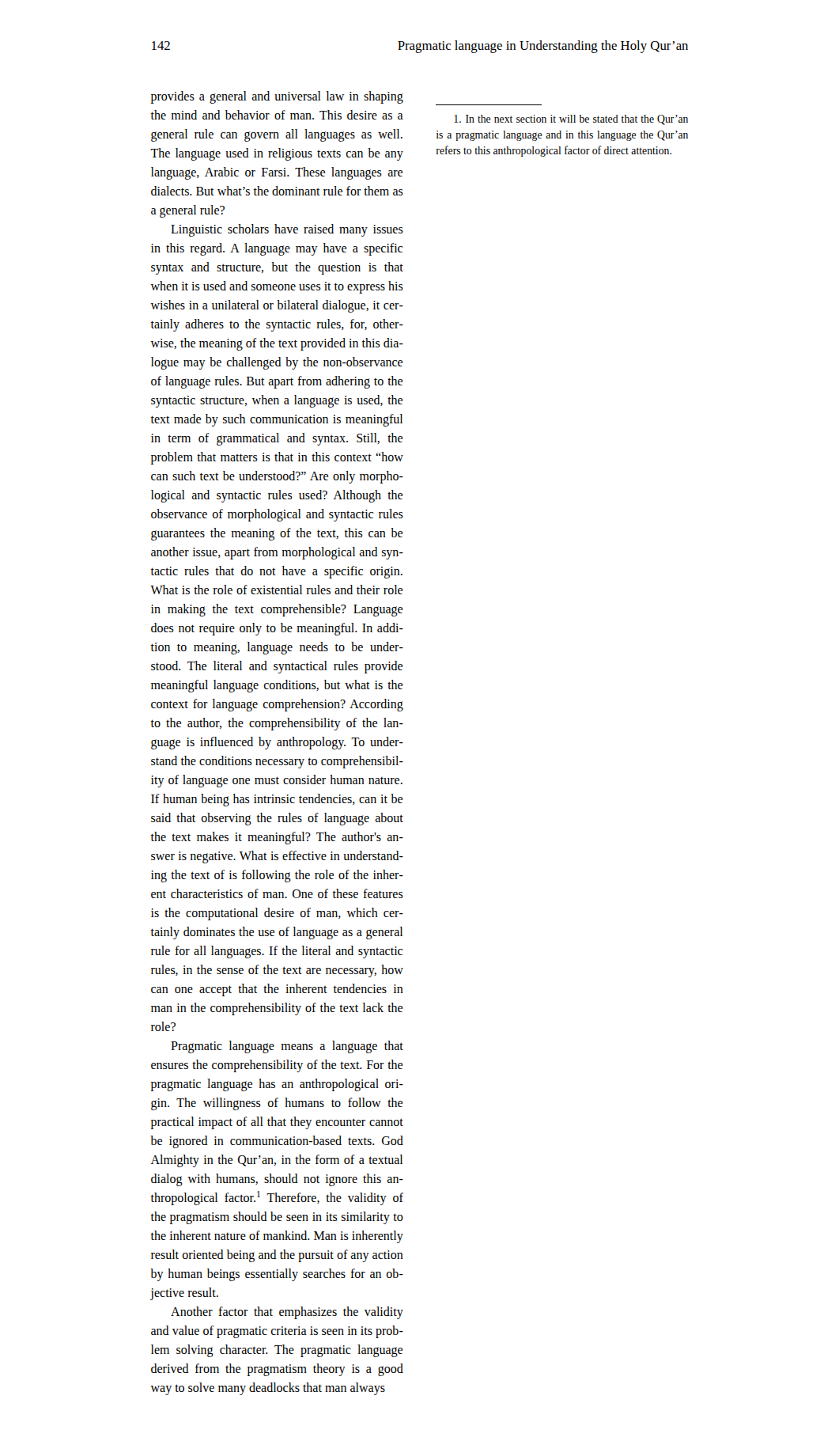142 Pragmatic language in Understanding the Holy Qur’an
provides a general and universal law in shaping the mind and behavior of man. This desire as a general rule can govern all languages as well. The language used in religious texts can be any language, Arabic or Farsi. These languages are dialects. But what’s the dominant rule for them as a general rule?
Linguistic scholars have raised many issues in this regard. A language may have a specific syntax and structure, but the question is that when it is used and someone uses it to express his wishes in a unilateral or bilateral dialogue, it certainly adheres to the syntactic rules, for, otherwise, the meaning of the text provided in this dialogue may be challenged by the non-observance of language rules. But apart from adhering to the syntactic structure, when a language is used, the text made by such communication is meaningful in term of grammatical and syntax. Still, the problem that matters is that in this context “how can such text be understood?” Are only morphological and syntactic rules used? Although the observance of morphological and syntactic rules guarantees the meaning of the text, this can be another issue, apart from morphological and syntactic rules that do not have a specific origin. What is the role of existential rules and their role in making the text comprehensible? Language does not require only to be meaningful. In addition to meaning, language needs to be understood. The literal and syntactical rules provide meaningful language conditions, but what is the context for language comprehension? According to the author, the comprehensibility of the language is influenced by anthropology. To understand the conditions necessary to comprehensibility of language one must consider human nature. If human being has intrinsic tendencies, can it be said that observing the rules of language about the text makes it meaningful? The author's answer is negative. What is effective in understanding the text of is following the role of the inherent characteristics of man. One of these features is the computational desire of man, which certainly dominates the use of language as a general rule for all languages. If the literal and syntactic rules, in the sense of the text are necessary, how can one accept that the inherent tendencies in man in the comprehensibility of the text lack the role?
Pragmatic language means a language that ensures the comprehensibility of the text. For the pragmatic language has an anthropological origin. The willingness of humans to follow the practical impact of all that they encounter cannot be ignored in communication-based texts. God Almighty in the Qur’an, in the form of a textual dialog with humans, should not ignore this anthropological factor.1 Therefore, the validity of the pragmatism should be seen in its similarity to the inherent nature of mankind. Man is inherently result oriented being and the pursuit of any action by human beings essentially searches for an objective result.
Another factor that emphasizes the validity and value of pragmatic criteria is seen in its problem solving character. The pragmatic language derived from the pragmatism theory is a good way to solve many deadlocks that man always
1. In the next section it will be stated that the Qur’an is a pragmatic language and in this language the Qur’an refers to this anthropological factor of direct attention.